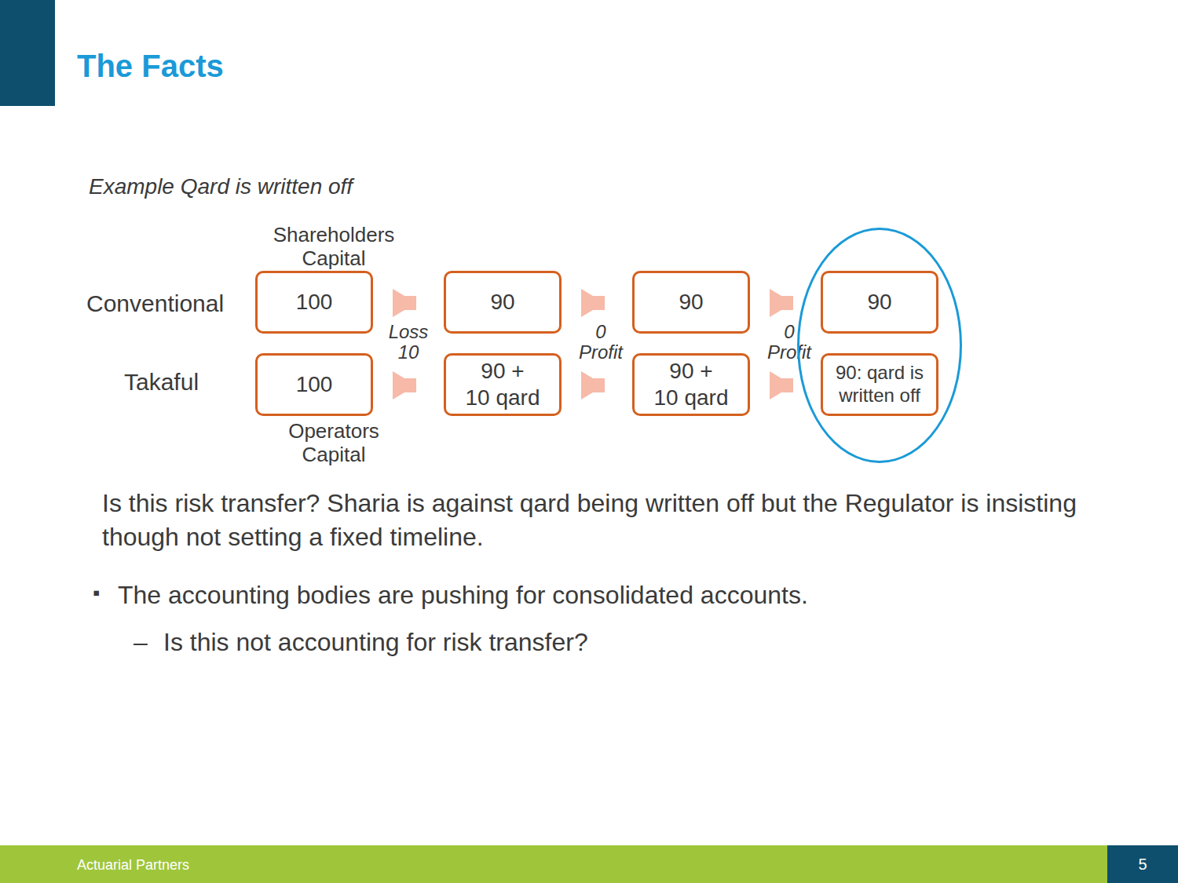The Facts
Example Qard is written off
Shareholders
Capital
Operators
Capital
Conventional
Takaful
100
90
90
90
100
90 +
10 qard
90 +
10 qard
90: qard is
written off
Loss
10
0
Profit
0
Profit
Is this risk transfer? Sharia is against qard being written off but the Regulator is insisting though not setting a fixed timeline.
The accounting bodies are pushing for consolidated accounts.
Is this not accounting for risk transfer?
Actuarial Partners
5